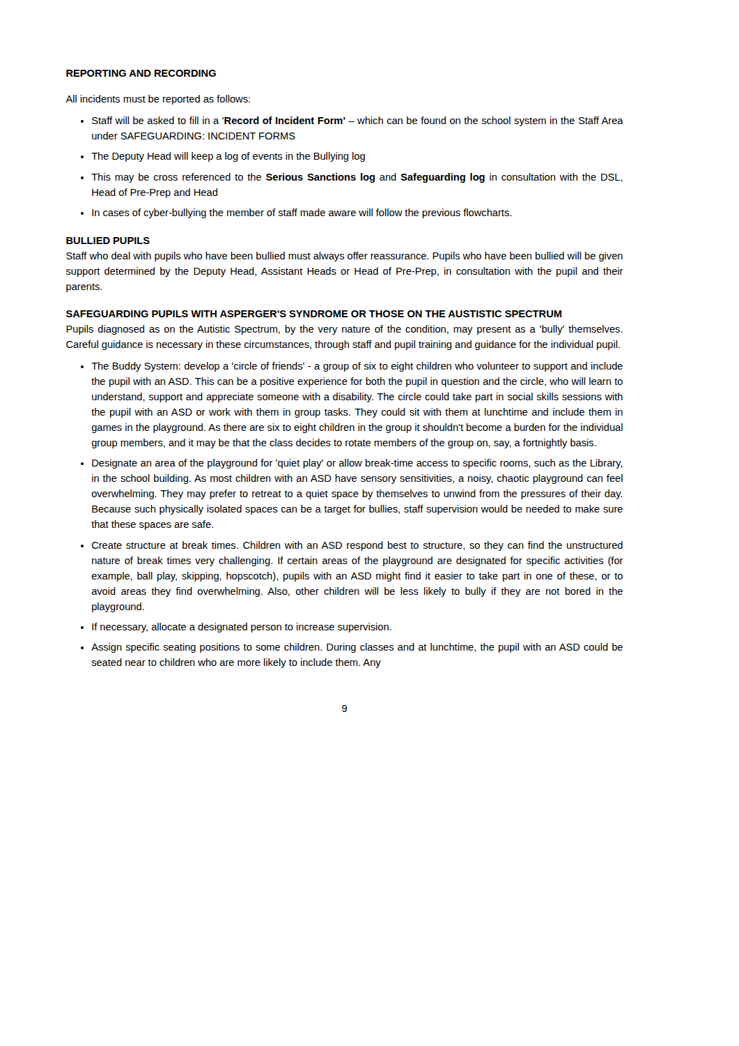REPORTING AND RECORDING
All incidents must be reported as follows:
Staff will be asked to fill in a 'Record of Incident Form' – which can be found on the school system in the Staff Area under SAFEGUARDING: INCIDENT FORMS
The Deputy Head will keep a log of events in the Bullying log
This may be cross referenced to the Serious Sanctions log and Safeguarding log in consultation with the DSL, Head of Pre-Prep and Head
In cases of cyber-bullying the member of staff made aware will follow the previous flowcharts.
BULLIED PUPILS
Staff who deal with pupils who have been bullied must always offer reassurance. Pupils who have been bullied will be given support determined by the Deputy Head, Assistant Heads or Head of Pre-Prep, in consultation with the pupil and their parents.
SAFEGUARDING PUPILS WITH ASPERGER'S SYNDROME OR THOSE ON THE AUSTISTIC SPECTRUM
Pupils diagnosed as on the Autistic Spectrum, by the very nature of the condition, may present as a 'bully' themselves. Careful guidance is necessary in these circumstances, through staff and pupil training and guidance for the individual pupil.
The Buddy System: develop a 'circle of friends' - a group of six to eight children who volunteer to support and include the pupil with an ASD. This can be a positive experience for both the pupil in question and the circle, who will learn to understand, support and appreciate someone with a disability. The circle could take part in social skills sessions with the pupil with an ASD or work with them in group tasks. They could sit with them at lunchtime and include them in games in the playground. As there are six to eight children in the group it shouldn't become a burden for the individual group members, and it may be that the class decides to rotate members of the group on, say, a fortnightly basis.
Designate an area of the playground for 'quiet play' or allow break-time access to specific rooms, such as the Library, in the school building. As most children with an ASD have sensory sensitivities, a noisy, chaotic playground can feel overwhelming. They may prefer to retreat to a quiet space by themselves to unwind from the pressures of their day. Because such physically isolated spaces can be a target for bullies, staff supervision would be needed to make sure that these spaces are safe.
Create structure at break times. Children with an ASD respond best to structure, so they can find the unstructured nature of break times very challenging. If certain areas of the playground are designated for specific activities (for example, ball play, skipping, hopscotch), pupils with an ASD might find it easier to take part in one of these, or to avoid areas they find overwhelming. Also, other children will be less likely to bully if they are not bored in the playground.
If necessary, allocate a designated person to increase supervision.
Assign specific seating positions to some children. During classes and at lunchtime, the pupil with an ASD could be seated near to children who are more likely to include them. Any
9